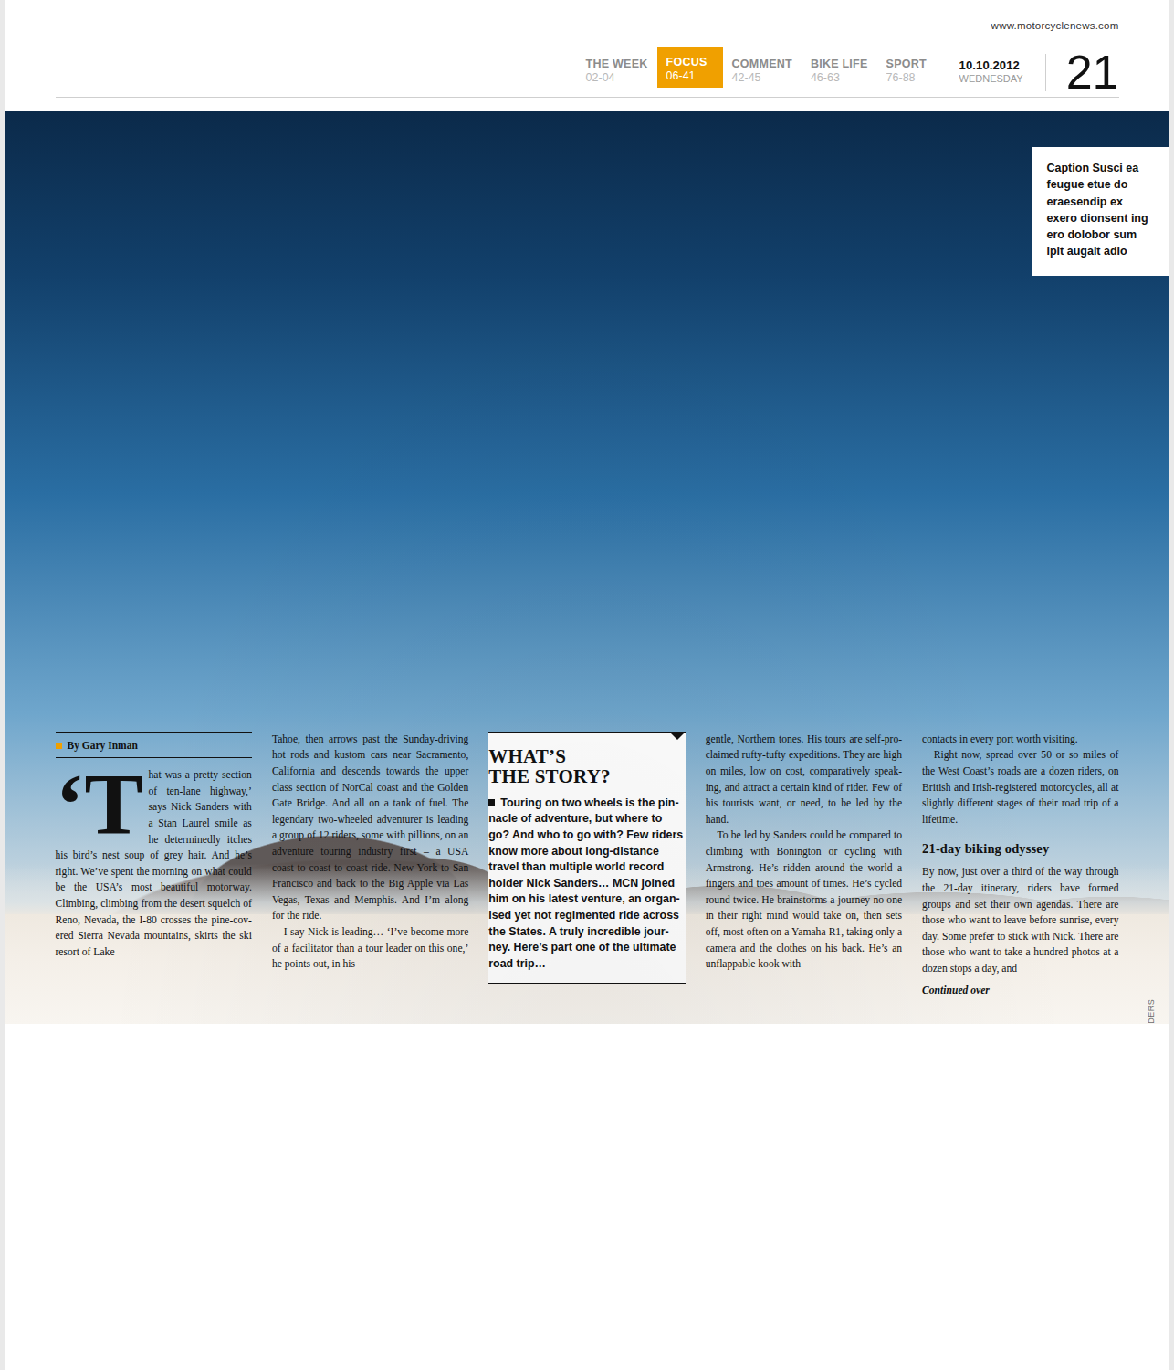www.motorcyclenews.com
The Week 02-04
Focus 06-41
Comment 42-45
Bike Life 46-63
Sport 76-88
10.10.2012 Wednesday
21
Caption Susci ea feugue etue do eraesendip ex exero dionsent ing ero dolobor sum ipit augait adio
By Gary Inman
‘T
hat was a pretty section of ten-lane highway,’ says Nick Sanders with a Stan Laurel smile as he determinedly itches his bird’s nest soup of grey hair. And he’s right. We’ve spent the morning on what could be the USA’s most beautiful motorway. Climbing, climbing from the desert squelch of Reno, Nevada, the I-80 crosses the pine-covered Sierra Nevada mountains, skirts the ski resort of Lake
Tahoe, then arrows past the Sunday-driving hot rods and kustom cars near Sacramento, California and descends towards the upper class section of NorCal coast and the Golden Gate Bridge. And all on a tank of fuel. The legendary two-wheeled adventurer is leading a group of 12 riders, some with pillions, on an adventure touring industry first – a USA coast-to-coast-to-coast ride. New York to San Francisco and back to the Big Apple via Las Vegas, Texas and Memphis. And I’m along for the ride.
I say Nick is leading… ‘I’ve become more of a facilitator than a tour leader on this one,’ he points out, in his
What’s
the story?
Touring on two wheels is the pinnacle of adventure, but where to go? And who to go with? Few riders know more about long-distance travel than multiple world record holder Nick Sanders… MCN joined him on his latest venture, an organised yet not regimented ride across the States. A truly incredible journey. Here’s part one of the ultimate road trip…
gentle, Northern tones. His tours are self-proclaimed rufty-tufty expeditions. They are high on miles, low on cost, comparatively speaking, and attract a certain kind of rider. Few of his tourists want, or need, to be led by the hand.
To be led by Sanders could be compared to climbing with Bonington or cycling with Armstrong. He’s ridden around the world a fingers and toes amount of times. He’s cycled round twice. He brainstorms a journey no one in their right mind would take on, then sets off, most often on a Yamaha R1, taking only a camera and the clothes on his back. He’s an unflappable kook with
contacts in every port worth visiting.
Right now, spread over 50 or so miles of the West Coast’s roads are a dozen riders, on British and Irish-registered motorcycles, all at slightly different stages of their road trip of a lifetime.
21-day biking odyssey
By now, just over a third of the way through the 21-day itinerary, riders have formed groups and set their own agendas. There are those who want to leave before sunrise, every day. Some prefer to stick with Nick. There are those who want to take a hundred photos at a dozen stops a day, and
Continued over
PICTURES: GARY INMAN, NICK SANDERS